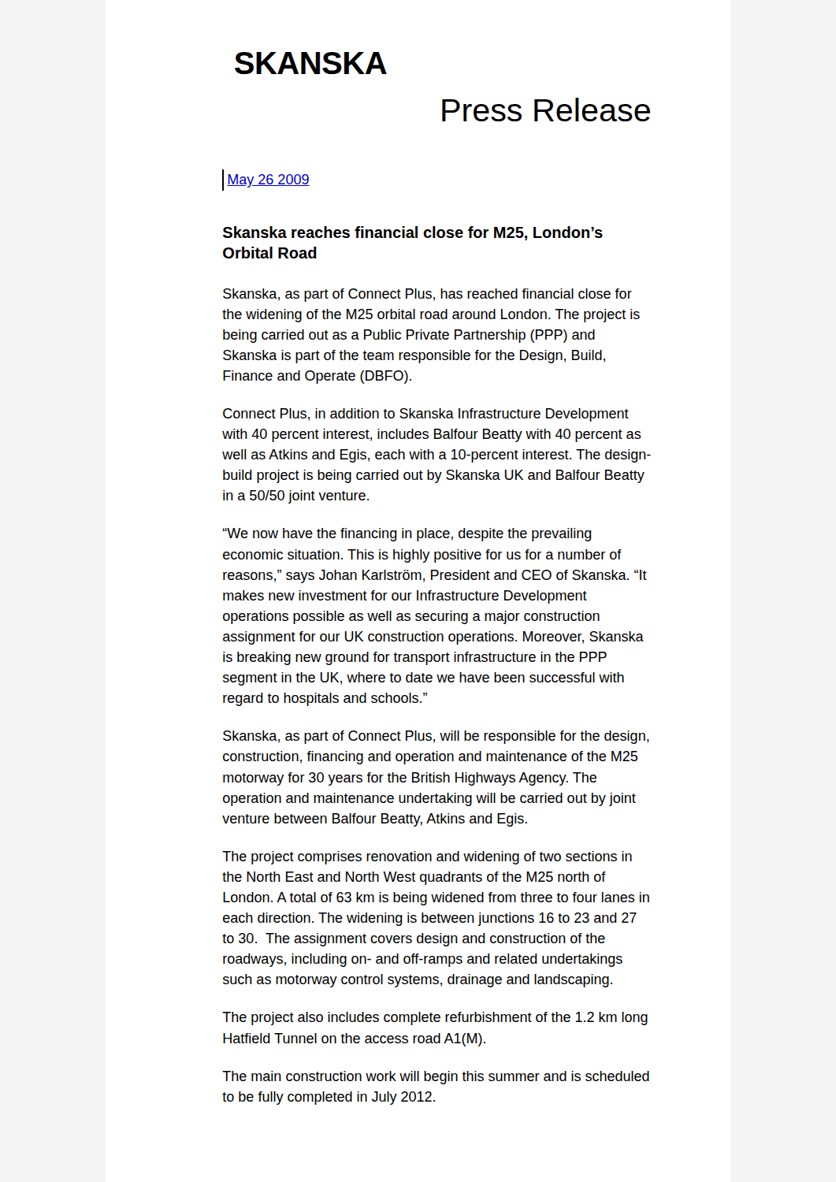SKANSKA
Press Release
May 26 2009
Skanska reaches financial close for M25, London’s Orbital Road
Skanska, as part of Connect Plus, has reached financial close for the widening of the M25 orbital road around London. The project is being carried out as a Public Private Partnership (PPP) and Skanska is part of the team responsible for the Design, Build, Finance and Operate (DBFO).
Connect Plus, in addition to Skanska Infrastructure Development with 40 percent interest, includes Balfour Beatty with 40 percent as well as Atkins and Egis, each with a 10-percent interest. The design-build project is being carried out by Skanska UK and Balfour Beatty in a 50/50 joint venture.
“We now have the financing in place, despite the prevailing economic situation. This is highly positive for us for a number of reasons,” says Johan Karlström, President and CEO of Skanska. “It makes new investment for our Infrastructure Development operations possible as well as securing a major construction assignment for our UK construction operations. Moreover, Skanska is breaking new ground for transport infrastructure in the PPP segment in the UK, where to date we have been successful with regard to hospitals and schools.”
Skanska, as part of Connect Plus, will be responsible for the design, construction, financing and operation and maintenance of the M25 motorway for 30 years for the British Highways Agency. The operation and maintenance undertaking will be carried out by joint venture between Balfour Beatty, Atkins and Egis.
The project comprises renovation and widening of two sections in the North East and North West quadrants of the M25 north of London. A total of 63 km is being widened from three to four lanes in each direction. The widening is between junctions 16 to 23 and 27 to 30. The assignment covers design and construction of the roadways, including on- and off-ramps and related undertakings such as motorway control systems, drainage and landscaping.
The project also includes complete refurbishment of the 1.2 km long Hatfield Tunnel on the access road A1(M).
The main construction work will begin this summer and is scheduled to be fully completed in July 2012.